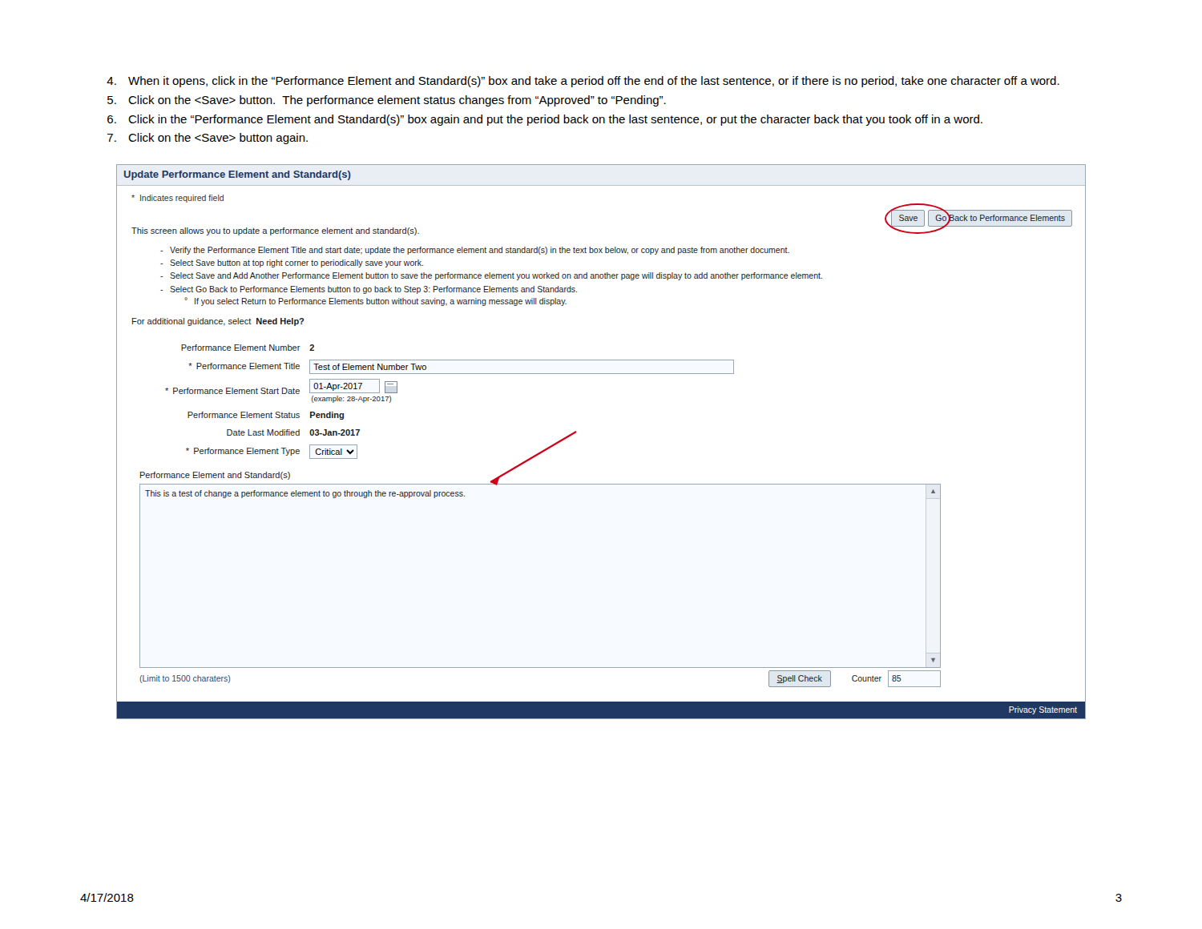When it opens, click in the “Performance Element and Standard(s)” box and take a period off the end of the last sentence, or if there is no period, take one character off a word.
Click on the <Save> button. The performance element status changes from “Approved” to “Pending”.
Click in the “Performance Element and Standard(s)” box again and put the period back on the last sentence, or put the character back that you took off in a word.
Click on the <Save> button again.
Update Performance Element and Standard(s)
* Indicates required field
Save Go Back to Performance Elements
This screen allows you to update a performance element and standard(s).
Verify the Performance Element Title and start date; update the performance element and standard(s) in the text box below, or copy and paste from another document.
Select Save button at top right corner to periodically save your work.
Select Save and Add Another Performance Element button to save the performance element you worked on and another page will display to add another performance element.
Select Go Back to Performance Elements button to go back to Step 3: Performance Elements and Standards.
If you select Return to Performance Elements button without saving, a warning message will display.
For additional guidance, select Need Help?
| Performance Element Number | 2 |
| * Performance Element Title | |
| * Performance Element Start Date | (example: 28-Apr-2017) |
| Performance Element Status | Pending |
| Date Last Modified | 03-Jan-2017 |
| * Performance Element Type | Critical |
Performance Element and Standard(s)
This is a test of change a performance element to go through the re-approval process.
▲
▼
(Limit to 1500 charaters) Spell Check Counter 85
Privacy Statement
4/17/2018 3